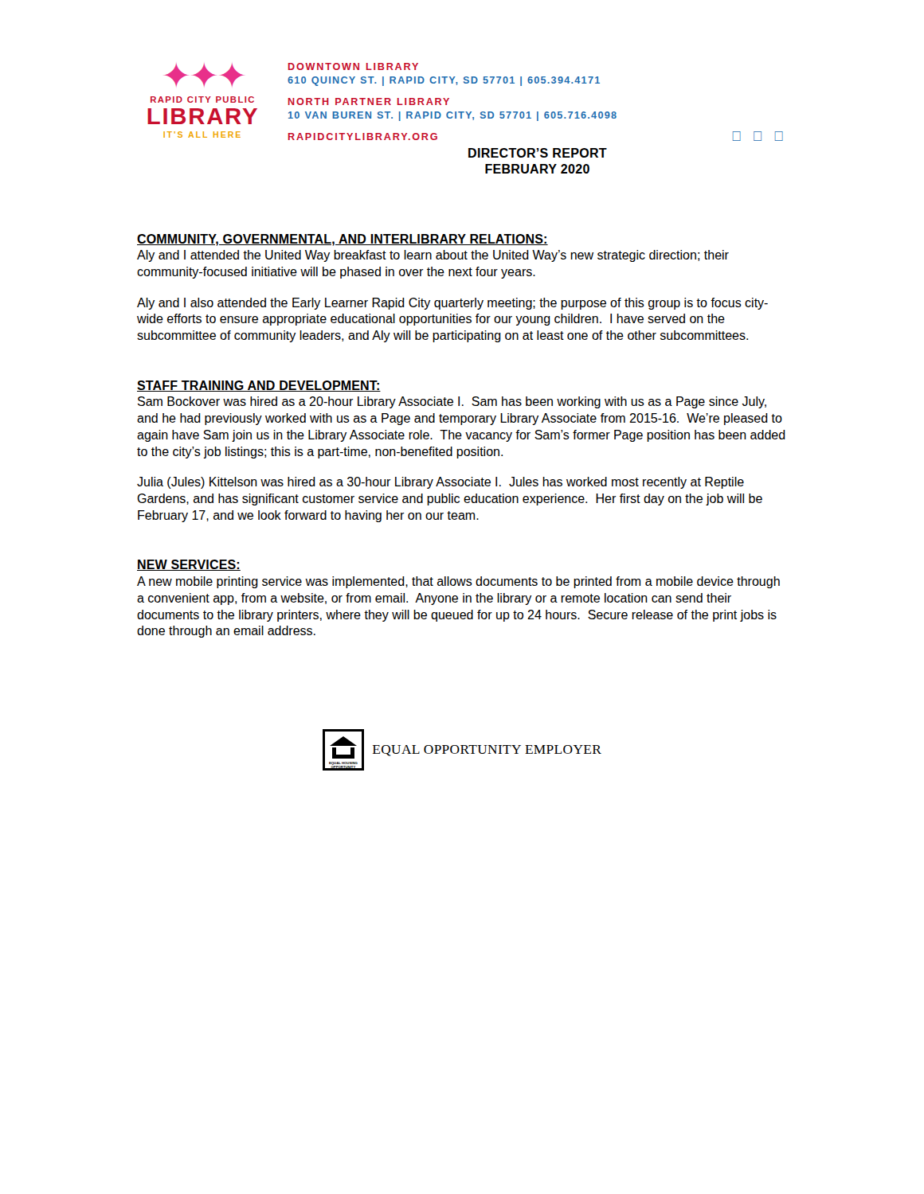✦✦✦ RAPID CITY PUBLIC LIBRARY IT'S ALL HERE
DOWNTOWN LIBRARY
610 QUINCY ST. | RAPID CITY, SD 57701 | 605.394.4171
NORTH PARTNER LIBRARY
10 VAN BUREN ST. | RAPID CITY, SD 57701 | 605.716.4098
   RAPIDCITYLIBRARY.ORG
DIRECTOR’S REPORT
FEBRUARY 2020
COMMUNITY, GOVERNMENTAL, AND INTERLIBRARY RELATIONS:
Aly and I attended the United Way breakfast to learn about the United Way’s new strategic direction; their community-focused initiative will be phased in over the next four years.
Aly and I also attended the Early Learner Rapid City quarterly meeting; the purpose of this group is to focus city-wide efforts to ensure appropriate educational opportunities for our young children. I have served on the subcommittee of community leaders, and Aly will be participating on at least one of the other subcommittees.
STAFF TRAINING AND DEVELOPMENT:
Sam Bockover was hired as a 20-hour Library Associate I. Sam has been working with us as a Page since July, and he had previously worked with us as a Page and temporary Library Associate from 2015-16. We’re pleased to again have Sam join us in the Library Associate role. The vacancy for Sam’s former Page position has been added to the city’s job listings; this is a part-time, non-benefited position.
Julia (Jules) Kittelson was hired as a 30-hour Library Associate I. Jules has worked most recently at Reptile Gardens, and has significant customer service and public education experience. Her first day on the job will be February 17, and we look forward to having her on our team.
NEW SERVICES:
A new mobile printing service was implemented, that allows documents to be printed from a mobile device through a convenient app, from a website, or from email. Anyone in the library or a remote location can send their documents to the library printers, where they will be queued for up to 24 hours. Secure release of the print jobs is done through an email address.
EQUAL HOUSING
OPPORTUNITY EQUAL OPPORTUNITY EMPLOYER